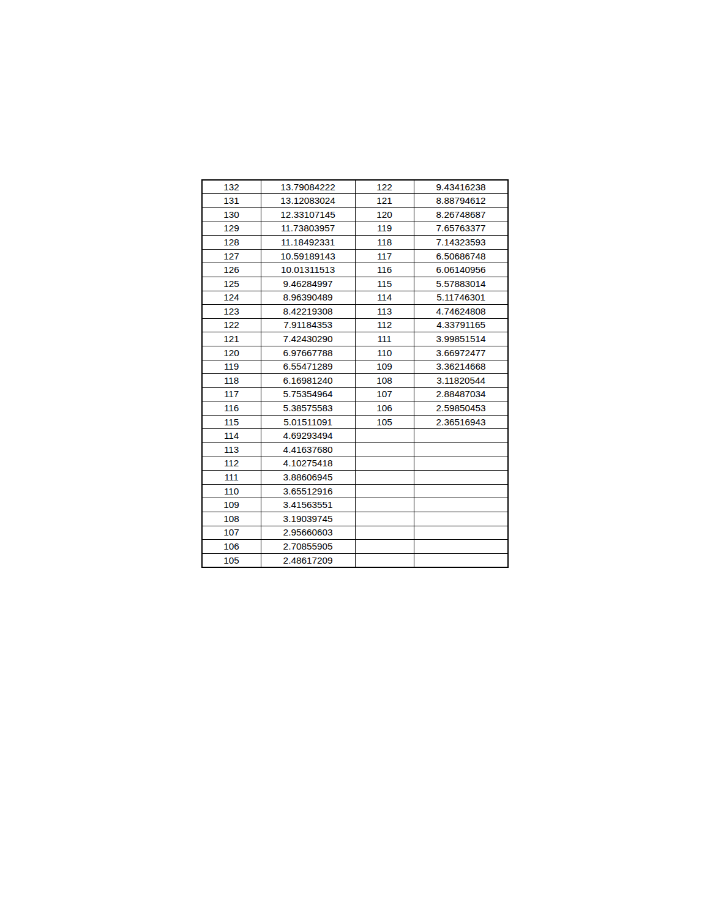| 132 | 13.79084222 | 122 | 9.43416238 |
| 131 | 13.12083024 | 121 | 8.88794612 |
| 130 | 12.33107145 | 120 | 8.26748687 |
| 129 | 11.73803957 | 119 | 7.65763377 |
| 128 | 11.18492331 | 118 | 7.14323593 |
| 127 | 10.59189143 | 117 | 6.50686748 |
| 126 | 10.01311513 | 116 | 6.06140956 |
| 125 | 9.46284997 | 115 | 5.57883014 |
| 124 | 8.96390489 | 114 | 5.11746301 |
| 123 | 8.42219308 | 113 | 4.74624808 |
| 122 | 7.91184353 | 112 | 4.33791165 |
| 121 | 7.42430290 | 111 | 3.99851514 |
| 120 | 6.97667788 | 110 | 3.66972477 |
| 119 | 6.55471289 | 109 | 3.36214668 |
| 118 | 6.16981240 | 108 | 3.11820544 |
| 117 | 5.75354964 | 107 | 2.88487034 |
| 116 | 5.38575583 | 106 | 2.59850453 |
| 115 | 5.01511091 | 105 | 2.36516943 |
| 114 | 4.69293494 | | |
| 113 | 4.41637680 | | |
| 112 | 4.10275418 | | |
| 111 | 3.88606945 | | |
| 110 | 3.65512916 | | |
| 109 | 3.41563551 | | |
| 108 | 3.19039745 | | |
| 107 | 2.95660603 | | |
| 106 | 2.70855905 | | |
| 105 | 2.48617209 | | |